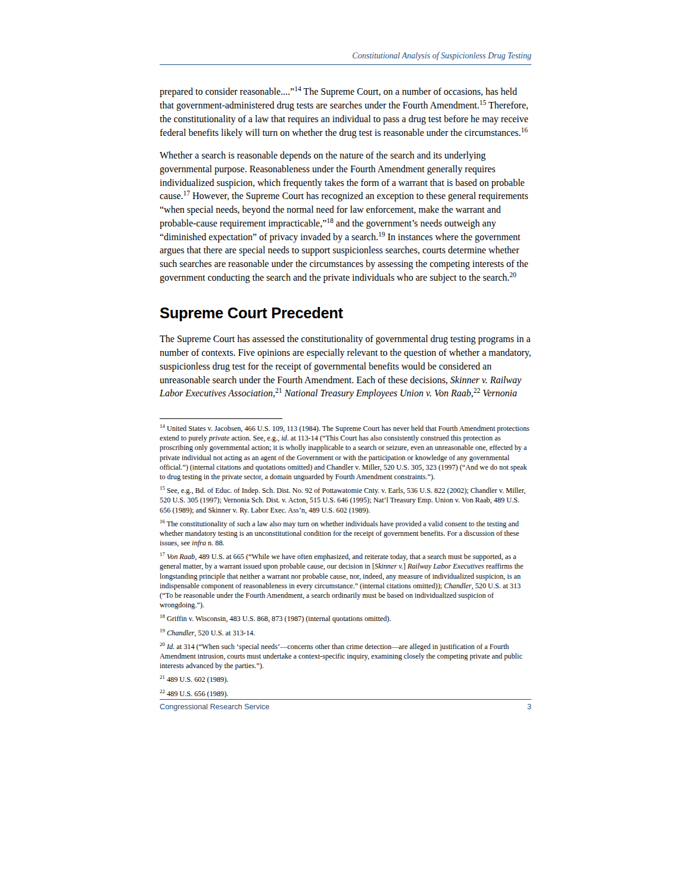Constitutional Analysis of Suspicionless Drug Testing
prepared to consider reasonable....”14 The Supreme Court, on a number of occasions, has held that government-administered drug tests are searches under the Fourth Amendment.15 Therefore, the constitutionality of a law that requires an individual to pass a drug test before he may receive federal benefits likely will turn on whether the drug test is reasonable under the circumstances.16
Whether a search is reasonable depends on the nature of the search and its underlying governmental purpose. Reasonableness under the Fourth Amendment generally requires individualized suspicion, which frequently takes the form of a warrant that is based on probable cause.17 However, the Supreme Court has recognized an exception to these general requirements “when special needs, beyond the normal need for law enforcement, make the warrant and probable-cause requirement impracticable,”18 and the government’s needs outweigh any “diminished expectation” of privacy invaded by a search.19 In instances where the government argues that there are special needs to support suspicionless searches, courts determine whether such searches are reasonable under the circumstances by assessing the competing interests of the government conducting the search and the private individuals who are subject to the search.20
Supreme Court Precedent
The Supreme Court has assessed the constitutionality of governmental drug testing programs in a number of contexts. Five opinions are especially relevant to the question of whether a mandatory, suspicionless drug test for the receipt of governmental benefits would be considered an unreasonable search under the Fourth Amendment. Each of these decisions, Skinner v. Railway Labor Executives Association,21 National Treasury Employees Union v. Von Raab,22 Vernonia
14 United States v. Jacobsen, 466 U.S. 109, 113 (1984). The Supreme Court has never held that Fourth Amendment protections extend to purely private action. See, e.g., id. at 113-14 (“This Court has also consistently construed this protection as proscribing only governmental action; it is wholly inapplicable to a search or seizure, even an unreasonable one, effected by a private individual not acting as an agent of the Government or with the participation or knowledge of any governmental official.”) (internal citations and quotations omitted) and Chandler v. Miller, 520 U.S. 305, 323 (1997) (“And we do not speak to drug testing in the private sector, a domain unguarded by Fourth Amendment constraints.”).
15 See, e.g., Bd. of Educ. of Indep. Sch. Dist. No. 92 of Pottawatomie Cnty. v. Earls, 536 U.S. 822 (2002); Chandler v. Miller, 520 U.S. 305 (1997); Vernonia Sch. Dist. v. Acton, 515 U.S. 646 (1995); Nat’l Treasury Emp. Union v. Von Raab, 489 U.S. 656 (1989); and Skinner v. Ry. Labor Exec. Ass’n, 489 U.S. 602 (1989).
16 The constitutionality of such a law also may turn on whether individuals have provided a valid consent to the testing and whether mandatory testing is an unconstitutional condition for the receipt of government benefits. For a discussion of these issues, see infra n. 88.
17 Von Raab, 489 U.S. at 665 (“While we have often emphasized, and reiterate today, that a search must be supported, as a general matter, by a warrant issued upon probable cause, our decision in [Skinner v.] Railway Labor Executives reaffirms the longstanding principle that neither a warrant nor probable cause, nor, indeed, any measure of individualized suspicion, is an indispensable component of reasonableness in every circumstance.” (internal citations omitted)); Chandler, 520 U.S. at 313 (“To be reasonable under the Fourth Amendment, a search ordinarily must be based on individualized suspicion of wrongdoing.”).
18 Griffin v. Wisconsin, 483 U.S. 868, 873 (1987) (internal quotations omitted).
19 Chandler, 520 U.S. at 313-14.
20 Id. at 314 (“When such ‘special needs’—concerns other than crime detection—are alleged in justification of a Fourth Amendment intrusion, courts must undertake a context-specific inquiry, examining closely the competing private and public interests advanced by the parties.”).
21 489 U.S. 602 (1989).
22 489 U.S. 656 (1989).
Congressional Research Service 3